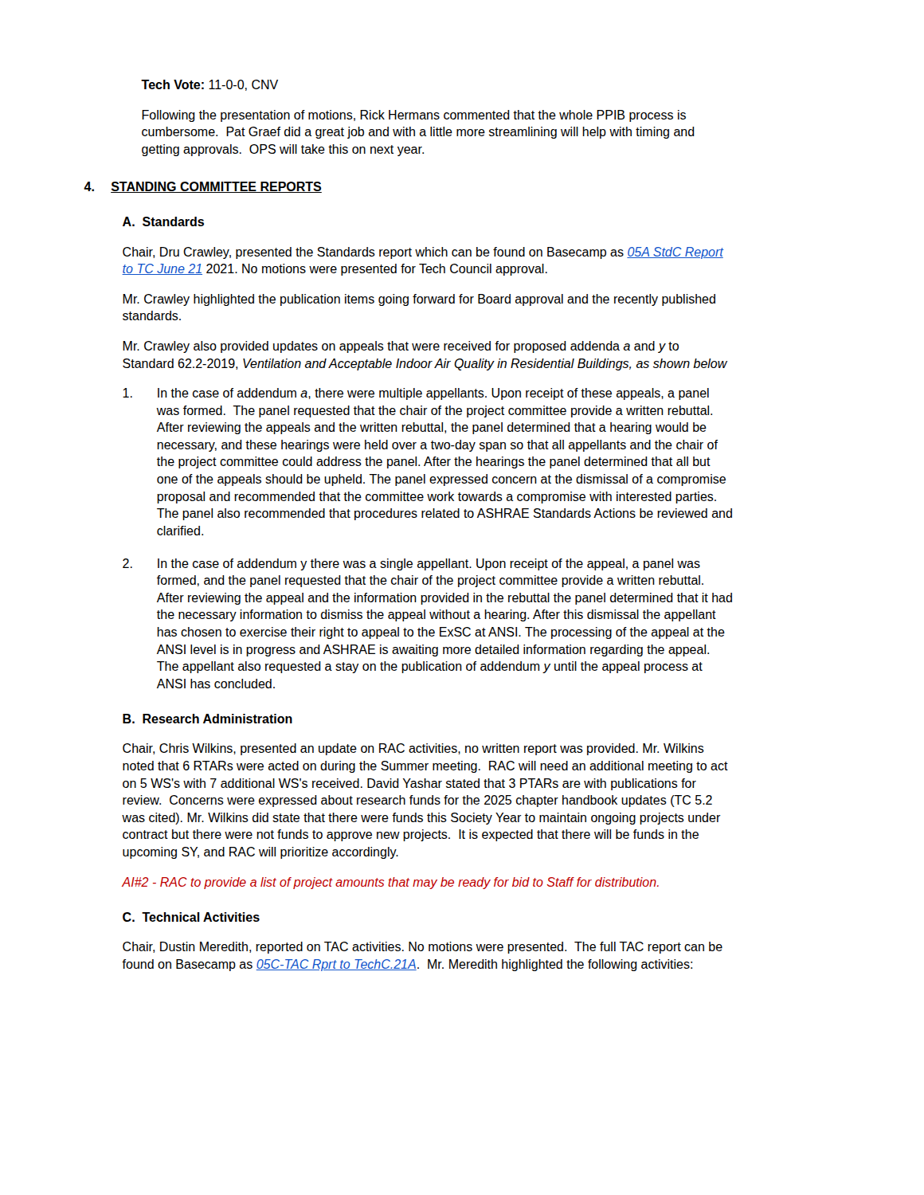Tech Vote: 11-0-0, CNV
Following the presentation of motions, Rick Hermans commented that the whole PPIB process is cumbersome. Pat Graef did a great job and with a little more streamlining will help with timing and getting approvals. OPS will take this on next year.
4. Standing Committee Reports
A. Standards
Chair, Dru Crawley, presented the Standards report which can be found on Basecamp as 05A StdC Report to TC June 21 2021. No motions were presented for Tech Council approval.
Mr. Crawley highlighted the publication items going forward for Board approval and the recently published standards.
Mr. Crawley also provided updates on appeals that were received for proposed addenda a and y to Standard 62.2-2019, Ventilation and Acceptable Indoor Air Quality in Residential Buildings, as shown below
In the case of addendum a, there were multiple appellants. Upon receipt of these appeals, a panel was formed. The panel requested that the chair of the project committee provide a written rebuttal. After reviewing the appeals and the written rebuttal, the panel determined that a hearing would be necessary, and these hearings were held over a two-day span so that all appellants and the chair of the project committee could address the panel. After the hearings the panel determined that all but one of the appeals should be upheld. The panel expressed concern at the dismissal of a compromise proposal and recommended that the committee work towards a compromise with interested parties. The panel also recommended that procedures related to ASHRAE Standards Actions be reviewed and clarified.
In the case of addendum y there was a single appellant. Upon receipt of the appeal, a panel was formed, and the panel requested that the chair of the project committee provide a written rebuttal. After reviewing the appeal and the information provided in the rebuttal the panel determined that it had the necessary information to dismiss the appeal without a hearing. After this dismissal the appellant has chosen to exercise their right to appeal to the ExSC at ANSI. The processing of the appeal at the ANSI level is in progress and ASHRAE is awaiting more detailed information regarding the appeal. The appellant also requested a stay on the publication of addendum y until the appeal process at ANSI has concluded.
B. Research Administration
Chair, Chris Wilkins, presented an update on RAC activities, no written report was provided. Mr. Wilkins noted that 6 RTARs were acted on during the Summer meeting. RAC will need an additional meeting to act on 5 WS's with 7 additional WS's received. David Yashar stated that 3 PTARs are with publications for review. Concerns were expressed about research funds for the 2025 chapter handbook updates (TC 5.2 was cited). Mr. Wilkins did state that there were funds this Society Year to maintain ongoing projects under contract but there were not funds to approve new projects. It is expected that there will be funds in the upcoming SY, and RAC will prioritize accordingly.
AI#2 - RAC to provide a list of project amounts that may be ready for bid to Staff for distribution.
C. Technical Activities
Chair, Dustin Meredith, reported on TAC activities. No motions were presented. The full TAC report can be found on Basecamp as 05C-TAC Rprt to TechC.21A. Mr. Meredith highlighted the following activities: